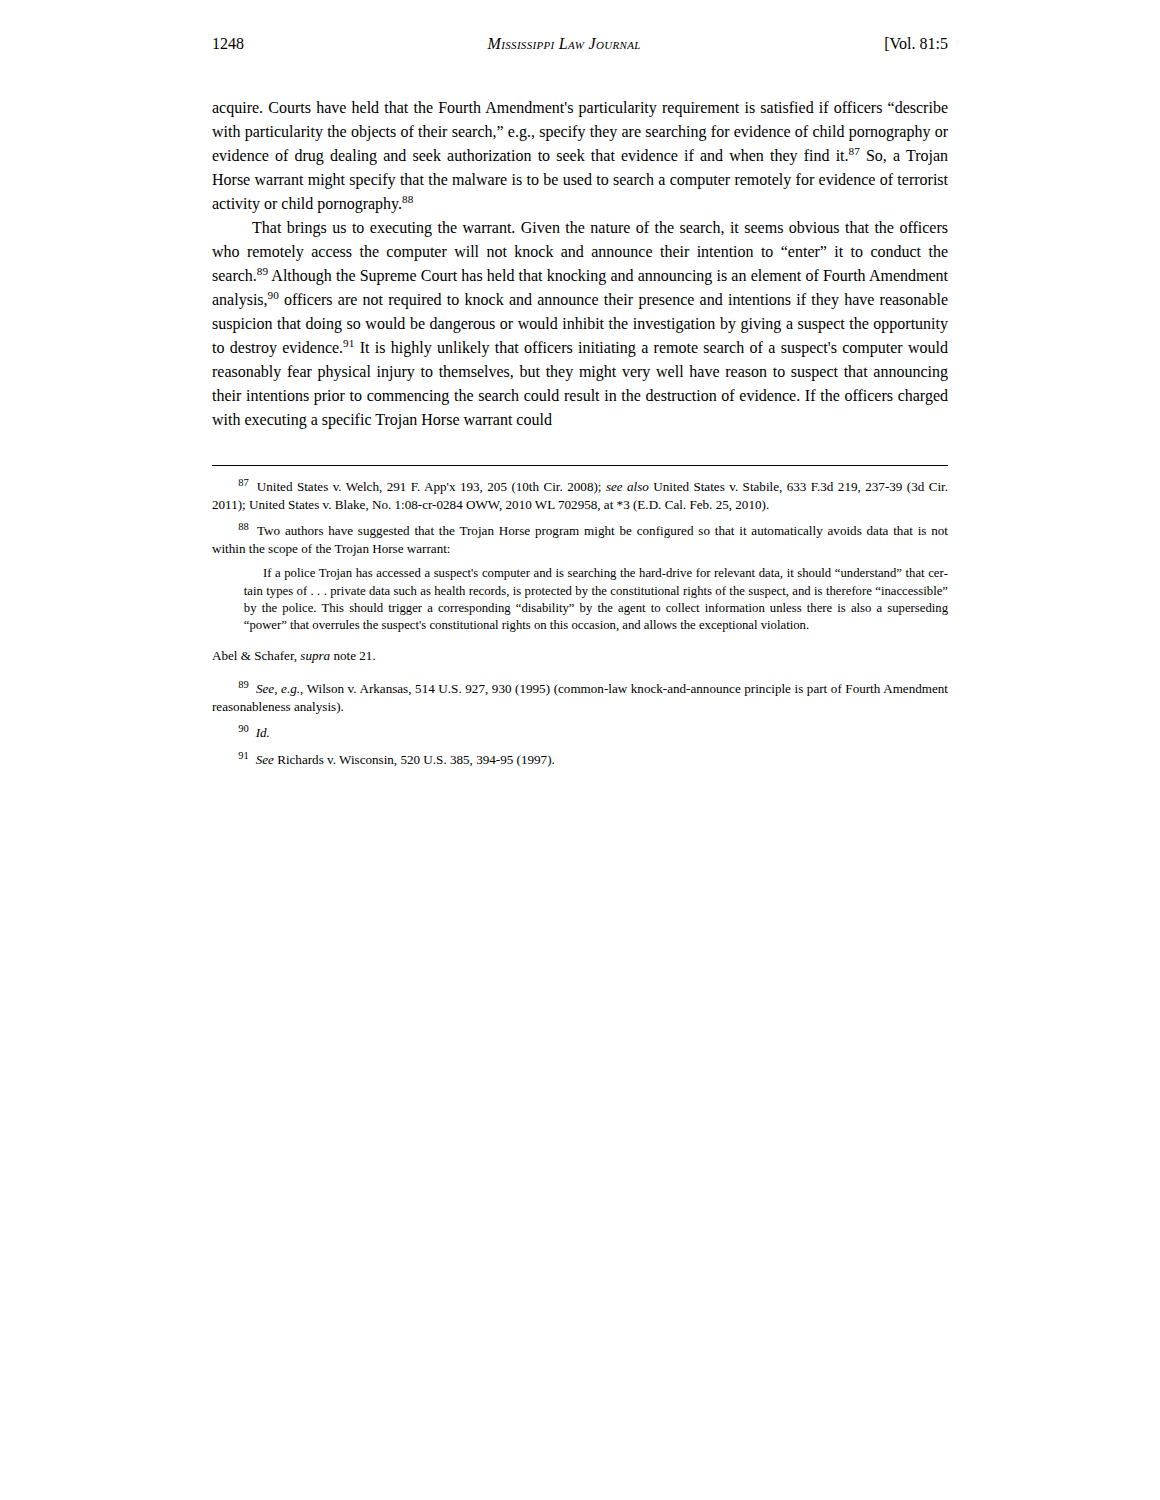1248 Mississippi Law Journal [Vol. 81:5
acquire. Courts have held that the Fourth Amendment's particularity requirement is satisfied if officers “describe with particularity the objects of their search,” e.g., specify they are searching for evidence of child pornography or evidence of drug dealing and seek authorization to seek that evidence if and when they find it.87 So, a Trojan Horse warrant might specify that the malware is to be used to search a computer remotely for evidence of terrorist activity or child pornography.88
That brings us to executing the warrant. Given the nature of the search, it seems obvious that the officers who remotely access the computer will not knock and announce their intention to “enter” it to conduct the search.89 Although the Supreme Court has held that knocking and announcing is an element of Fourth Amendment analysis,90 officers are not required to knock and announce their presence and intentions if they have reasonable suspicion that doing so would be dangerous or would inhibit the investigation by giving a suspect the opportunity to destroy evidence.91 It is highly unlikely that officers initiating a remote search of a suspect's computer would reasonably fear physical injury to themselves, but they might very well have reason to suspect that announcing their intentions prior to commencing the search could result in the destruction of evidence. If the officers charged with executing a specific Trojan Horse warrant could
87 United States v. Welch, 291 F. App'x 193, 205 (10th Cir. 2008); see also United States v. Stabile, 633 F.3d 219, 237-39 (3d Cir. 2011); United States v. Blake, No. 1:08-cr-0284 OWW, 2010 WL 702958, at *3 (E.D. Cal. Feb. 25, 2010).
88 Two authors have suggested that the Trojan Horse program might be configured so that it automatically avoids data that is not within the scope of the Trojan Horse warrant:
If a police Trojan has accessed a suspect's computer and is searching the hard-drive for relevant data, it should “understand” that certain types of . . . private data such as health records, is protected by the constitutional rights of the suspect, and is therefore “inaccessible” by the police. This should trigger a corresponding “disability” by the agent to collect information unless there is also a superseding “power” that overrules the suspect's constitutional rights on this occasion, and allows the exceptional violation.
Abel & Schafer, supra note 21.
89 See, e.g., Wilson v. Arkansas, 514 U.S. 927, 930 (1995) (common-law knock-and-announce principle is part of Fourth Amendment reasonableness analysis).
90 Id.
91 See Richards v. Wisconsin, 520 U.S. 385, 394-95 (1997).